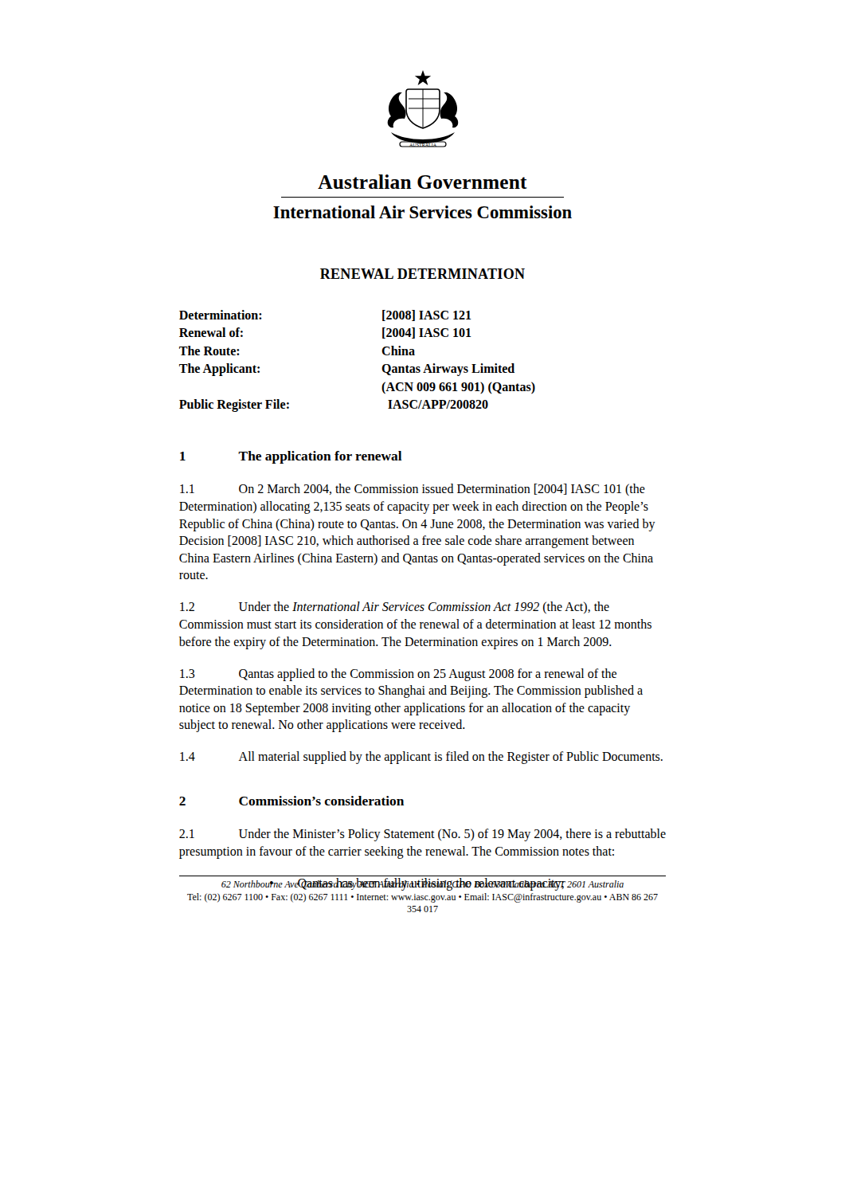AUSTRALIA
Australian Government
International Air Services Commission
RENEWAL DETERMINATION
| Determination: | [2008] IASC 121 |
| Renewal of: | [2004] IASC 101 |
| The Route: | China |
| The Applicant: | Qantas Airways Limited |
| | (ACN 009 661 901) (Qantas) |
| Public Register File: | IASC/APP/200820 |
1 The application for renewal
1.1 On 2 March 2004, the Commission issued Determination [2004] IASC 101 (the Determination) allocating 2,135 seats of capacity per week in each direction on the People’s Republic of China (China) route to Qantas. On 4 June 2008, the Determination was varied by Decision [2008] IASC 210, which authorised a free sale code share arrangement between China Eastern Airlines (China Eastern) and Qantas on Qantas-operated services on the China route.
1.2 Under the International Air Services Commission Act 1992 (the Act), the Commission must start its consideration of the renewal of a determination at least 12 months before the expiry of the Determination. The Determination expires on 1 March 2009.
1.3 Qantas applied to the Commission on 25 August 2008 for a renewal of the Determination to enable its services to Shanghai and Beijing. The Commission published a notice on 18 September 2008 inviting other applications for an allocation of the capacity subject to renewal. No other applications were received.
1.4 All material supplied by the applicant is filed on the Register of Public Documents.
2 Commission’s consideration
2.1 Under the Minister’s Policy Statement (No. 5) of 19 May 2004, there is a rebuttable presumption in favour of the carrier seeking the renewal. The Commission notes that:
Qantas has been fully utilising the relevant capacity;
62 Northbourne Ave Canberra City ACT Australia • Postal: GPO Box 630 Canberra ACT 2601 Australia
Tel: (02) 6267 1100 • Fax: (02) 6267 1111 • Internet: www.iasc.gov.au • Email: IASC@infrastructure.gov.au • ABN 86 267 354 017